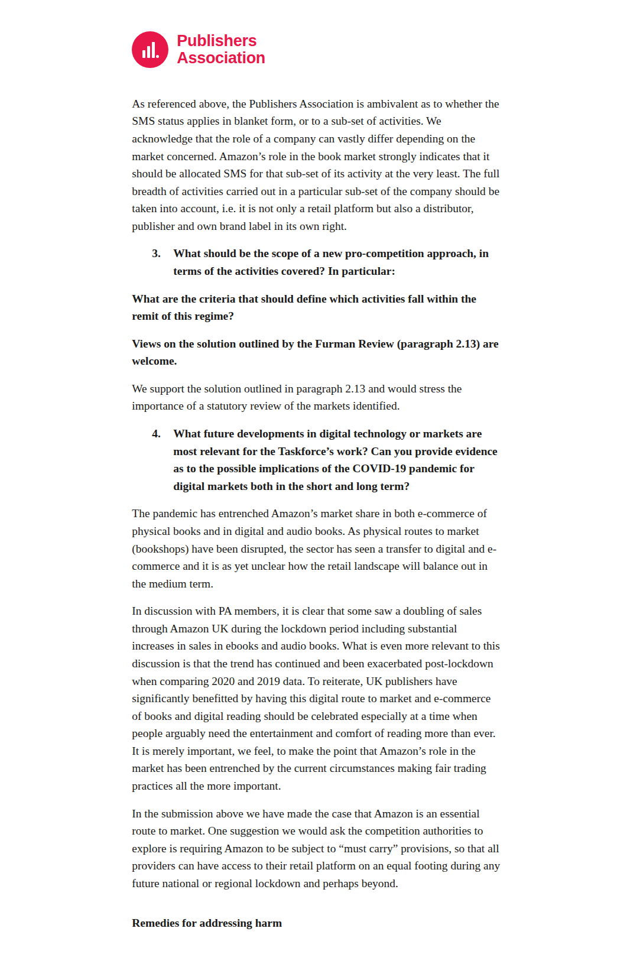Publishers
Association
As referenced above, the Publishers Association is ambivalent as to whether the SMS status applies in blanket form, or to a sub-set of activities. We acknowledge that the role of a company can vastly differ depending on the market concerned. Amazon’s role in the book market strongly indicates that it should be allocated SMS for that sub-set of its activity at the very least. The full breadth of activities carried out in a particular sub-set of the company should be taken into account, i.e. it is not only a retail platform but also a distributor, publisher and own brand label in its own right.
3. What should be the scope of a new pro-competition approach, in terms of the activities covered? In particular:
What are the criteria that should define which activities fall within the remit of this regime?
Views on the solution outlined by the Furman Review (paragraph 2.13) are welcome.
We support the solution outlined in paragraph 2.13 and would stress the importance of a statutory review of the markets identified.
4. What future developments in digital technology or markets are most relevant for the Taskforce’s work? Can you provide evidence as to the possible implications of the COVID-19 pandemic for digital markets both in the short and long term?
The pandemic has entrenched Amazon’s market share in both e-commerce of physical books and in digital and audio books. As physical routes to market (bookshops) have been disrupted, the sector has seen a transfer to digital and e-commerce and it is as yet unclear how the retail landscape will balance out in the medium term.
In discussion with PA members, it is clear that some saw a doubling of sales through Amazon UK during the lockdown period including substantial increases in sales in ebooks and audio books. What is even more relevant to this discussion is that the trend has continued and been exacerbated post-lockdown when comparing 2020 and 2019 data. To reiterate, UK publishers have significantly benefitted by having this digital route to market and e-commerce of books and digital reading should be celebrated especially at a time when people arguably need the entertainment and comfort of reading more than ever. It is merely important, we feel, to make the point that Amazon’s role in the market has been entrenched by the current circumstances making fair trading practices all the more important.
In the submission above we have made the case that Amazon is an essential route to market. One suggestion we would ask the competition authorities to explore is requiring Amazon to be subject to “must carry” provisions, so that all providers can have access to their retail platform on an equal footing during any future national or regional lockdown and perhaps beyond.
Remedies for addressing harm